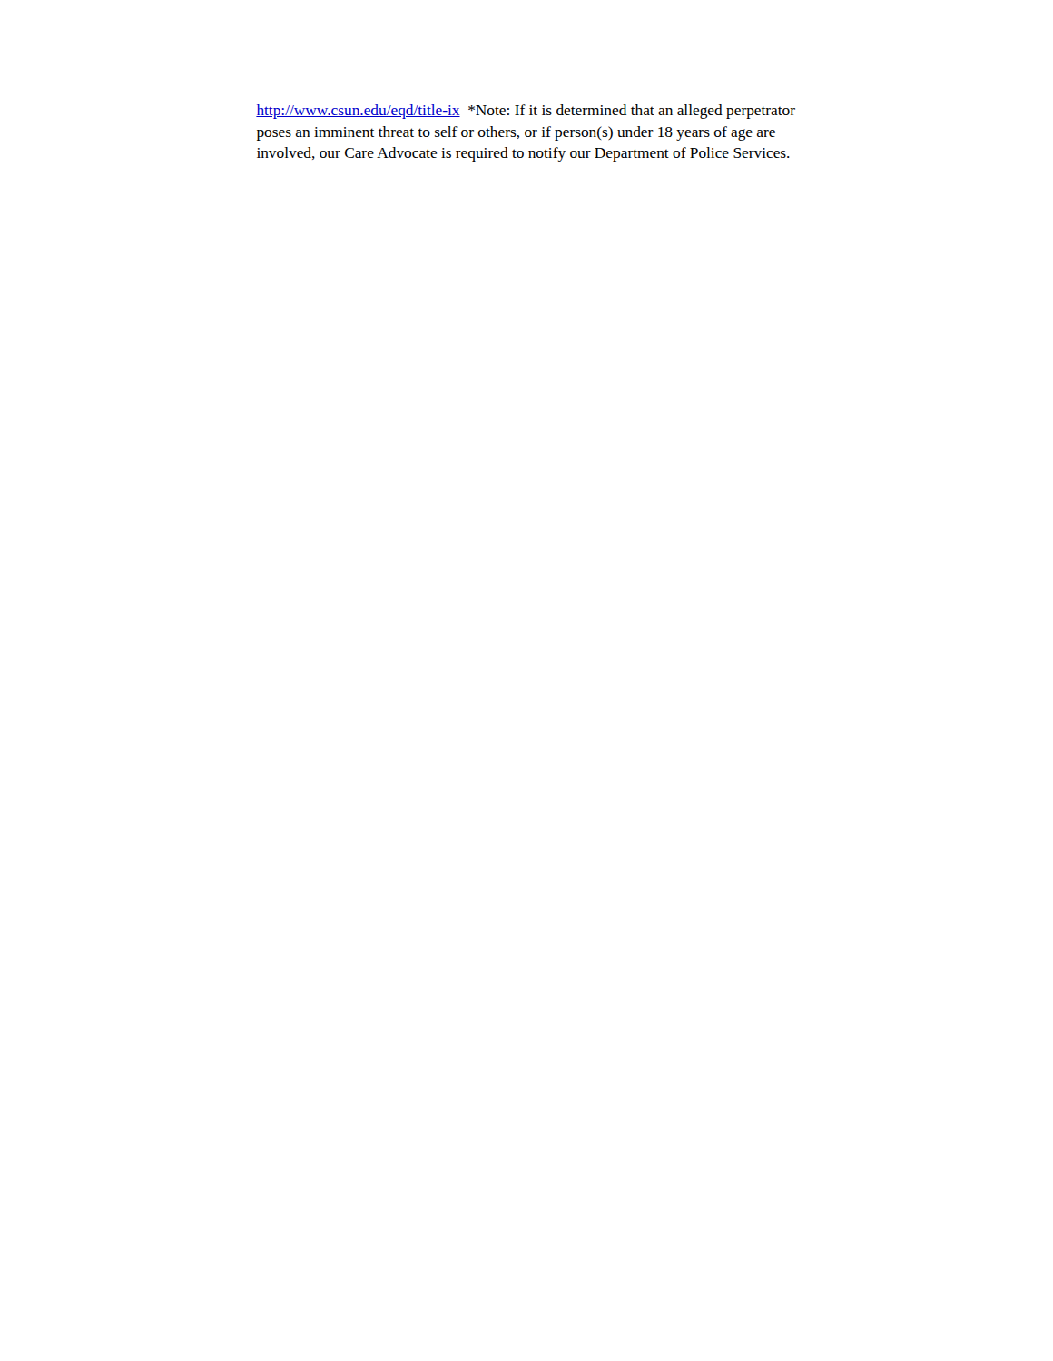http://www.csun.edu/eqd/title-ix *Note: If it is determined that an alleged perpetrator poses an imminent threat to self or others, or if person(s) under 18 years of age are involved, our Care Advocate is required to notify our Department of Police Services.